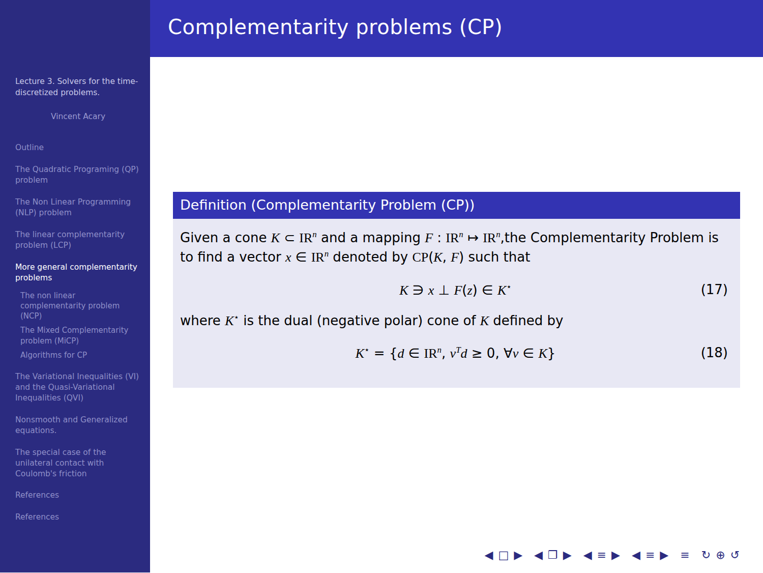Complementarity problems (CP)
Lecture 3. Solvers for the time-discretized problems.
Vincent Acary
Outline
The Quadratic Programing (QP) problem
The Non Linear Programming (NLP) problem
The linear complementarity problem (LCP)
More general complementarity problems
The non linear complementarity problem (NCP)
The Mixed Complementarity problem (MiCP)
Algorithms for CP
The Variational Inequalities (VI) and the Quasi-Variational Inequalities (QVI)
Nonsmooth and Generalized equations.
The special case of the unilateral contact with Coulomb's friction
References
References
Definition (Complementarity Problem (CP))
Given a cone K ⊂ IRn and a mapping F : IRn ↦ IRn,the Complementarity Problem is to find a vector x ∈ IRn denoted by CP(K, F) such that
K ∋ x ⊥ F(z) ∈ K⋆ (17)
where K⋆ is the dual (negative polar) cone of K defined by
K⋆ = {d ∈ IRn, vTd ≥ 0, ∀v ∈ K} (18)
◀□▶ ◀❐▶ ◀≡▶ ◀≡▶ ≡ ↻⊕↺